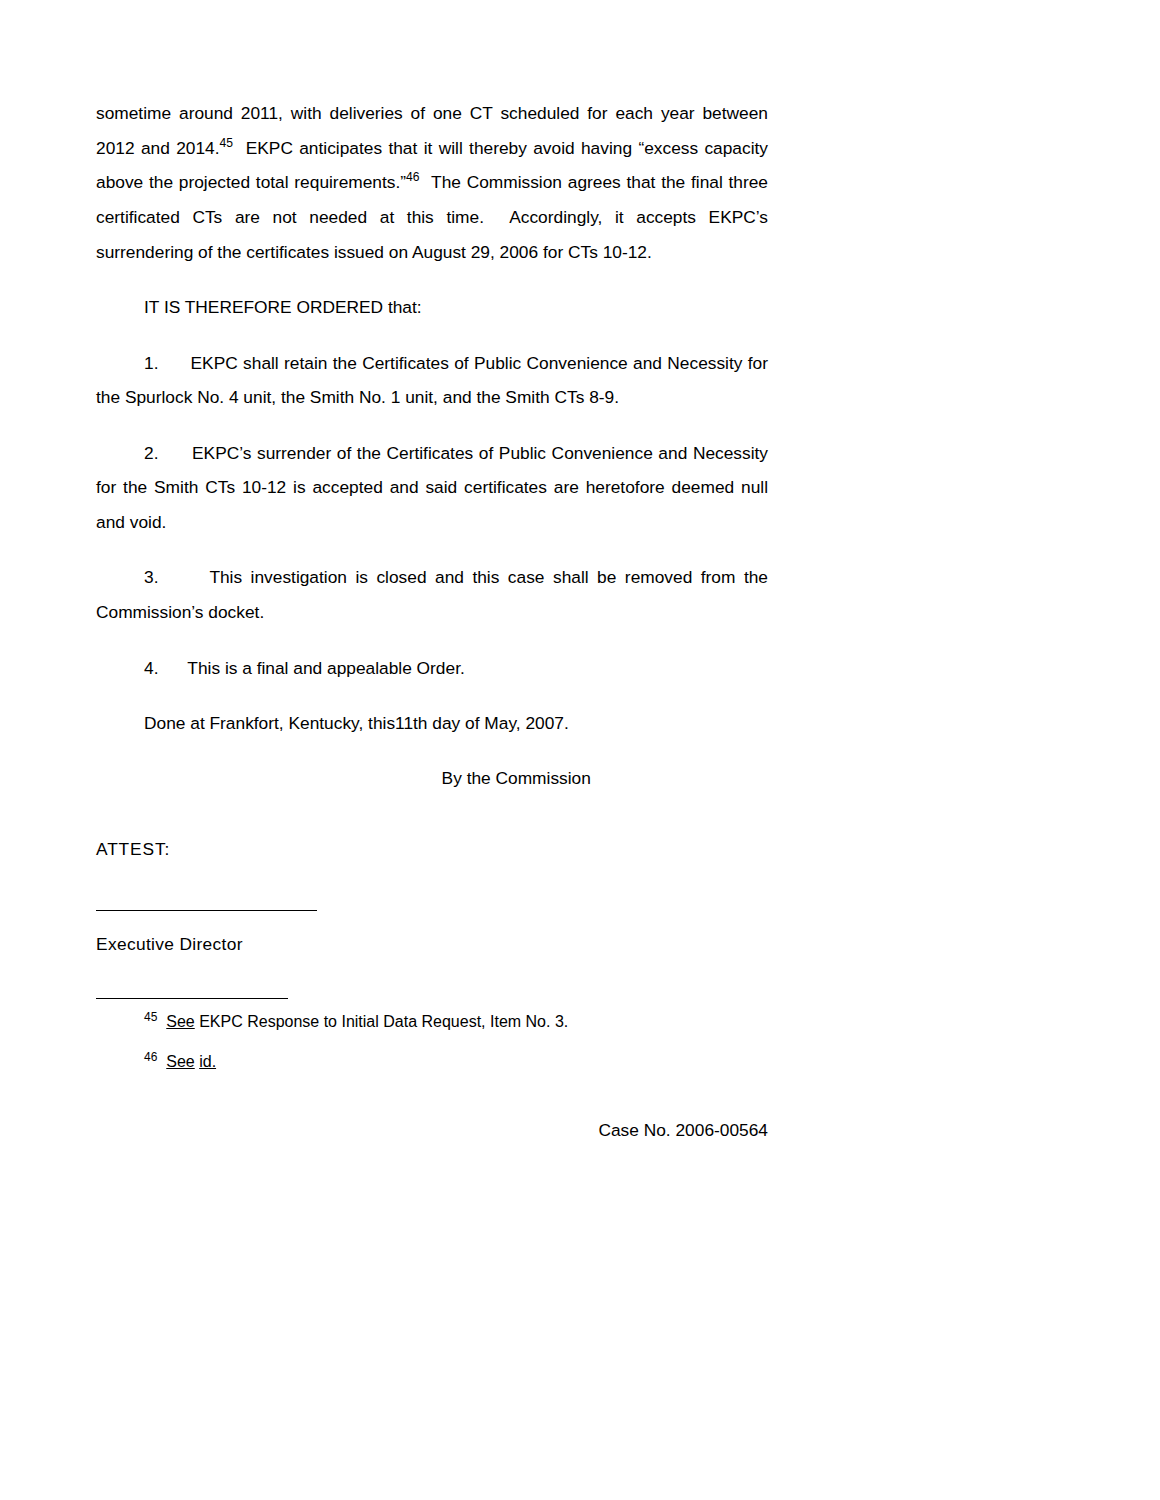sometime around 2011, with deliveries of one CT scheduled for each year between 2012 and 2014.45 EKPC anticipates that it will thereby avoid having “excess capacity above the projected total requirements.”46 The Commission agrees that the final three certificated CTs are not needed at this time. Accordingly, it accepts EKPC’s surrendering of the certificates issued on August 29, 2006 for CTs 10-12.
IT IS THEREFORE ORDERED that:
1. EKPC shall retain the Certificates of Public Convenience and Necessity for the Spurlock No. 4 unit, the Smith No. 1 unit, and the Smith CTs 8-9.
2. EKPC’s surrender of the Certificates of Public Convenience and Necessity for the Smith CTs 10-12 is accepted and said certificates are heretofore deemed null and void.
3. This investigation is closed and this case shall be removed from the Commission’s docket.
4. This is a final and appealable Order.
Done at Frankfort, Kentucky, this11th day of May, 2007.
By the Commission
ATTEST:
​
Executive Director
45 See EKPC Response to Initial Data Request, Item No. 3.
46 See id.
Case No. 2006-00564